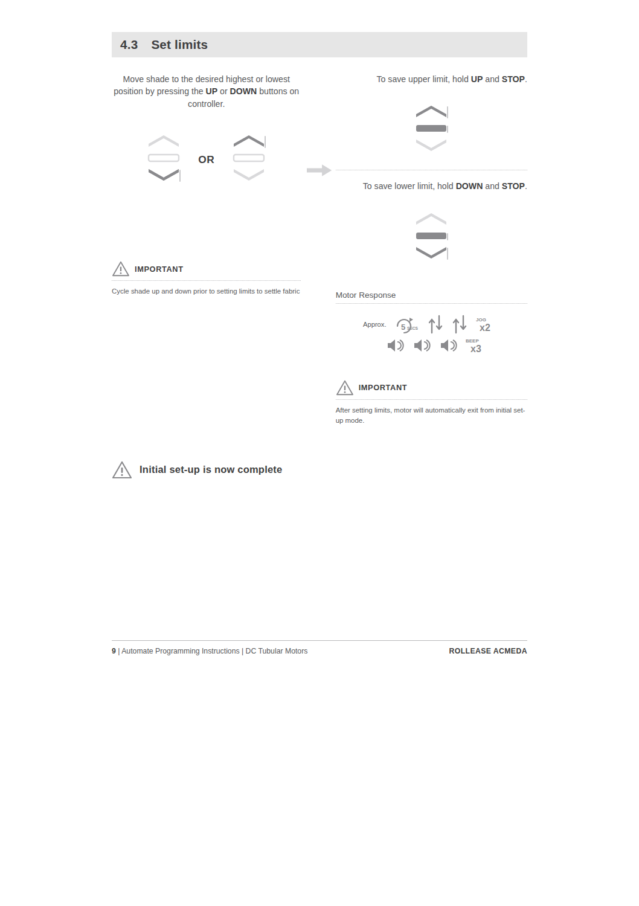4.3 Set limits
Move shade to the desired highest or lowest position by pressing the UP or DOWN buttons on controller.
OR
IMPORTANT
Cycle shade up and down prior to setting limits to settle fabric
To save upper limit, hold UP and STOP.
To save lower limit, hold DOWN and STOP.
Motor Response
Approx. 5 SECS JOG x2
BEEP x3
IMPORTANT
After setting limits, motor will automatically exit from initial set-up mode.
Initial set-up is now complete
9 | Automate Programming Instructions | DC Tubular Motors
ROLLEASE ACMEDA